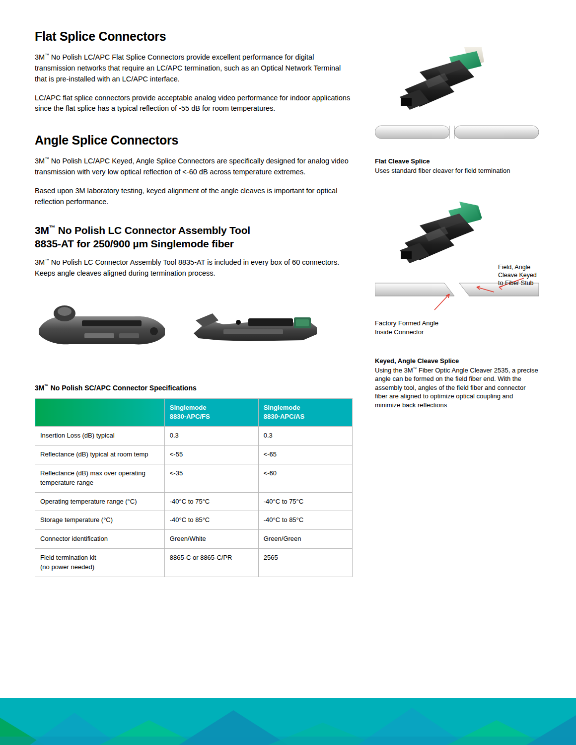Flat Splice Connectors
3M™ No Polish LC/APC Flat Splice Connectors provide excellent performance for digital transmission networks that require an LC/APC termination, such as an Optical Network Terminal that is pre-installed with an LC/APC interface.
LC/APC flat splice connectors provide acceptable analog video performance for indoor applications since the flat splice has a typical reflection of -55 dB for room temperatures.
Angle Splice Connectors
3M™ No Polish LC/APC Keyed, Angle Splice Connectors are specifically designed for analog video transmission with very low optical reflection of <-60 dB across temperature extremes.
Based upon 3M laboratory testing, keyed alignment of the angle cleaves is important for optical reflection performance.
3M™ No Polish LC Connector Assembly Tool
8835-AT for 250/900 µm Singlemode fiber
3M™ No Polish LC Connector Assembly Tool 8835-AT is included in every box of 60 connectors. Keeps angle cleaves aligned during termination process.
3M™ No Polish SC/APC Connector Specifications
| | Singlemode 8830-APC/FS | Singlemode 8830-APC/AS |
| --- | --- | --- |
| Insertion Loss (dB) typical | 0.3 | 0.3 |
| Reflectance (dB) typical at room temp | <-55 | <-65 |
| Reflectance (dB) max over operating temperature range | <-35 | <-60 |
| Operating temperature range (°C) | -40°C to 75°C | -40°C to 75°C |
| Storage temperature (°C) | -40°C to 85°C | -40°C to 85°C |
| Connector identification | Green/White | Green/Green |
| Field termination kit (no power needed) | 8865-C or 8865-C/PR | 2565 |
Flat Cleave Splice
Uses standard fiber cleaver for field termination
Field, Angle Cleave Keyed to Fiber Stub
Factory Formed Angle
Inside Connector
Keyed, Angle Cleave Splice
Using the 3M™ Fiber Optic Angle Cleaver 2535, a precise angle can be formed on the field fiber end. With the assembly tool, angles of the field fiber and connector fiber are aligned to optimize optical coupling and minimize back reflections